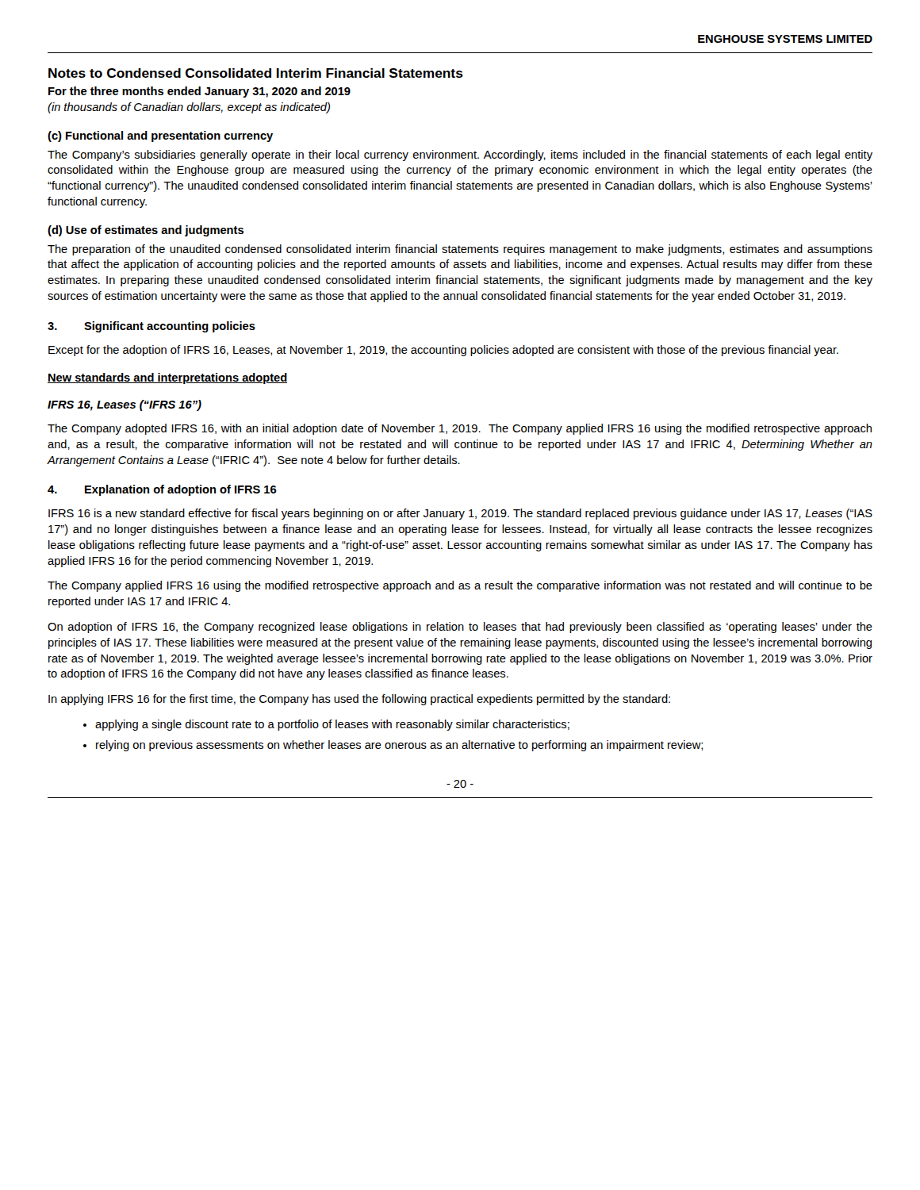ENGHOUSE SYSTEMS LIMITED
Notes to Condensed Consolidated Interim Financial Statements
For the three months ended January 31, 2020 and 2019
(in thousands of Canadian dollars, except as indicated)
(c) Functional and presentation currency
The Company’s subsidiaries generally operate in their local currency environment. Accordingly, items included in the financial statements of each legal entity consolidated within the Enghouse group are measured using the currency of the primary economic environment in which the legal entity operates (the “functional currency”). The unaudited condensed consolidated interim financial statements are presented in Canadian dollars, which is also Enghouse Systems’ functional currency.
(d) Use of estimates and judgments
The preparation of the unaudited condensed consolidated interim financial statements requires management to make judgments, estimates and assumptions that affect the application of accounting policies and the reported amounts of assets and liabilities, income and expenses. Actual results may differ from these estimates. In preparing these unaudited condensed consolidated interim financial statements, the significant judgments made by management and the key sources of estimation uncertainty were the same as those that applied to the annual consolidated financial statements for the year ended October 31, 2019.
3. Significant accounting policies
Except for the adoption of IFRS 16, Leases, at November 1, 2019, the accounting policies adopted are consistent with those of the previous financial year.
New standards and interpretations adopted
IFRS 16, Leases (“IFRS 16”)
The Company adopted IFRS 16, with an initial adoption date of November 1, 2019. The Company applied IFRS 16 using the modified retrospective approach and, as a result, the comparative information will not be restated and will continue to be reported under IAS 17 and IFRIC 4, Determining Whether an Arrangement Contains a Lease (“IFRIC 4”). See note 4 below for further details.
4. Explanation of adoption of IFRS 16
IFRS 16 is a new standard effective for fiscal years beginning on or after January 1, 2019. The standard replaced previous guidance under IAS 17, Leases (“IAS 17”) and no longer distinguishes between a finance lease and an operating lease for lessees. Instead, for virtually all lease contracts the lessee recognizes lease obligations reflecting future lease payments and a “right-of-use” asset. Lessor accounting remains somewhat similar as under IAS 17. The Company has applied IFRS 16 for the period commencing November 1, 2019.
The Company applied IFRS 16 using the modified retrospective approach and as a result the comparative information was not restated and will continue to be reported under IAS 17 and IFRIC 4.
On adoption of IFRS 16, the Company recognized lease obligations in relation to leases that had previously been classified as ‘operating leases’ under the principles of IAS 17. These liabilities were measured at the present value of the remaining lease payments, discounted using the lessee’s incremental borrowing rate as of November 1, 2019. The weighted average lessee’s incremental borrowing rate applied to the lease obligations on November 1, 2019 was 3.0%. Prior to adoption of IFRS 16 the Company did not have any leases classified as finance leases.
In applying IFRS 16 for the first time, the Company has used the following practical expedients permitted by the standard:
applying a single discount rate to a portfolio of leases with reasonably similar characteristics;
relying on previous assessments on whether leases are onerous as an alternative to performing an impairment review;
- 20 -